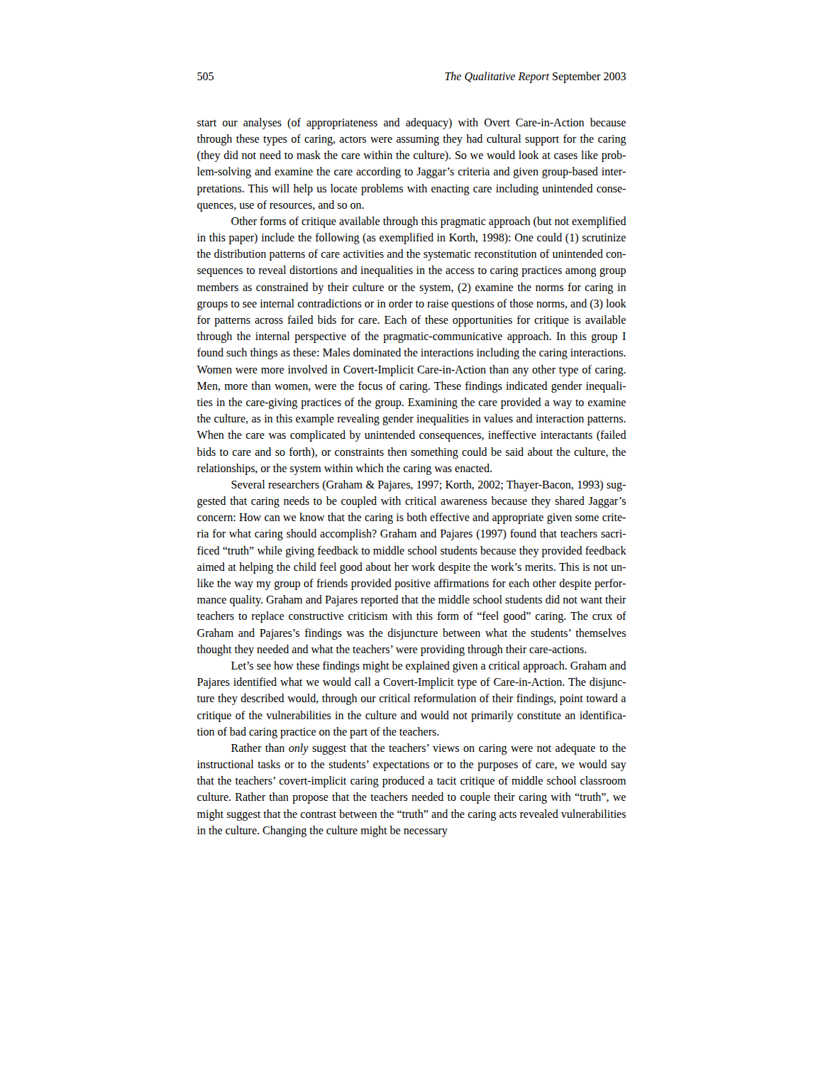505 The Qualitative Report September 2003
start our analyses (of appropriateness and adequacy) with Overt Care-in-Action because through these types of caring, actors were assuming they had cultural support for the caring (they did not need to mask the care within the culture). So we would look at cases like problem-solving and examine the care according to Jaggar’s criteria and given group-based interpretations. This will help us locate problems with enacting care including unintended consequences, use of resources, and so on.
Other forms of critique available through this pragmatic approach (but not exemplified in this paper) include the following (as exemplified in Korth, 1998): One could (1) scrutinize the distribution patterns of care activities and the systematic reconstitution of unintended consequences to reveal distortions and inequalities in the access to caring practices among group members as constrained by their culture or the system, (2) examine the norms for caring in groups to see internal contradictions or in order to raise questions of those norms, and (3) look for patterns across failed bids for care. Each of these opportunities for critique is available through the internal perspective of the pragmatic-communicative approach. In this group I found such things as these: Males dominated the interactions including the caring interactions. Women were more involved in Covert-Implicit Care-in-Action than any other type of caring. Men, more than women, were the focus of caring. These findings indicated gender inequalities in the care-giving practices of the group. Examining the care provided a way to examine the culture, as in this example revealing gender inequalities in values and interaction patterns. When the care was complicated by unintended consequences, ineffective interactants (failed bids to care and so forth), or constraints then something could be said about the culture, the relationships, or the system within which the caring was enacted.
Several researchers (Graham & Pajares, 1997; Korth, 2002; Thayer-Bacon, 1993) suggested that caring needs to be coupled with critical awareness because they shared Jaggar’s concern: How can we know that the caring is both effective and appropriate given some criteria for what caring should accomplish? Graham and Pajares (1997) found that teachers sacrificed “truth” while giving feedback to middle school students because they provided feedback aimed at helping the child feel good about her work despite the work’s merits. This is not unlike the way my group of friends provided positive affirmations for each other despite performance quality. Graham and Pajares reported that the middle school students did not want their teachers to replace constructive criticism with this form of “feel good” caring. The crux of Graham and Pajares’s findings was the disjuncture between what the students’ themselves thought they needed and what the teachers’ were providing through their care-actions.
Let’s see how these findings might be explained given a critical approach. Graham and Pajares identified what we would call a Covert-Implicit type of Care-in-Action. The disjuncture they described would, through our critical reformulation of their findings, point toward a critique of the vulnerabilities in the culture and would not primarily constitute an identification of bad caring practice on the part of the teachers.
Rather than only suggest that the teachers’ views on caring were not adequate to the instructional tasks or to the students’ expectations or to the purposes of care, we would say that the teachers’ covert-implicit caring produced a tacit critique of middle school classroom culture. Rather than propose that the teachers needed to couple their caring with “truth”, we might suggest that the contrast between the “truth” and the caring acts revealed vulnerabilities in the culture. Changing the culture might be necessary